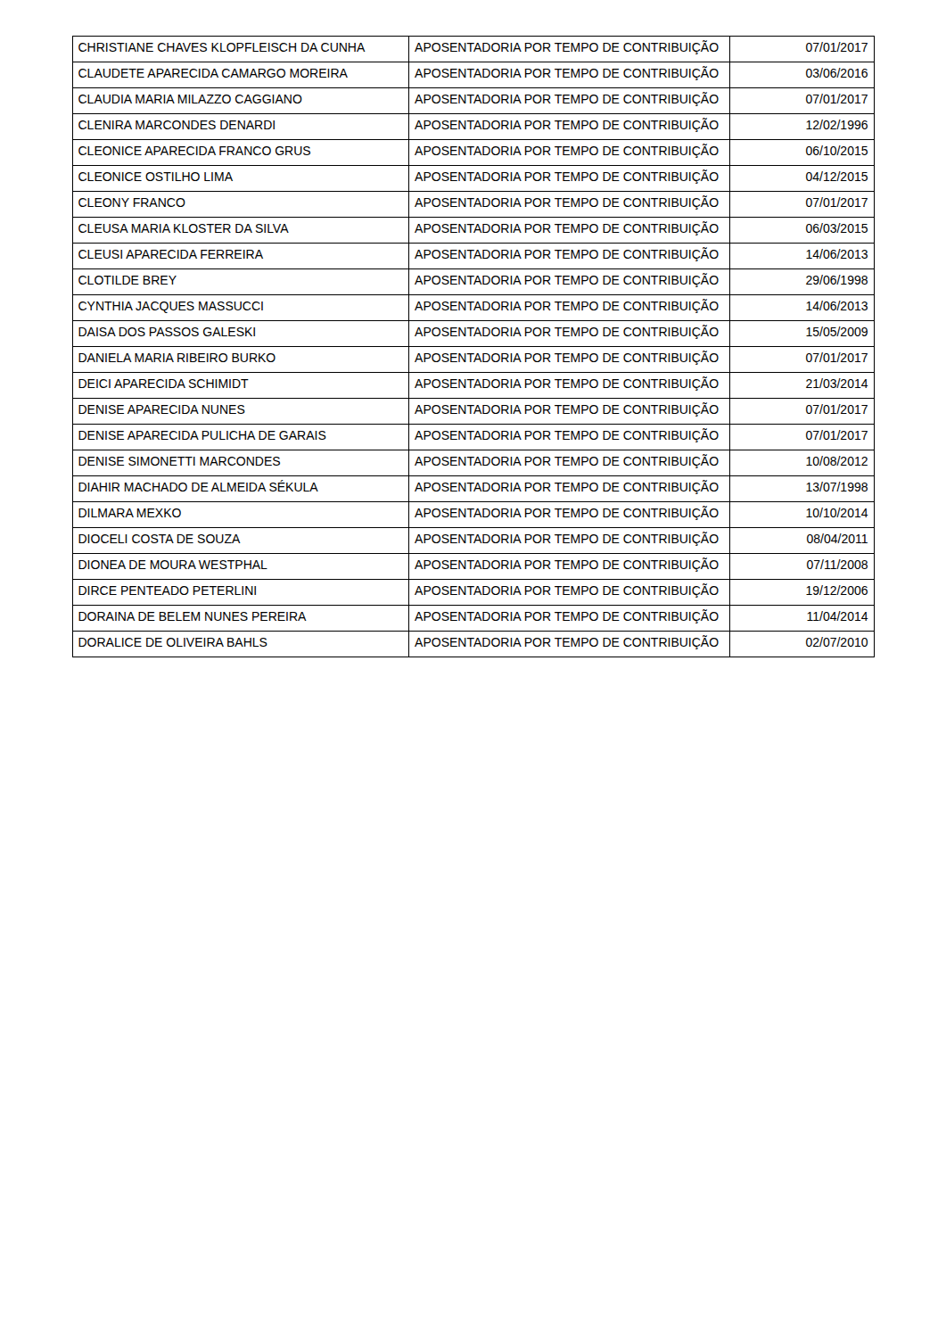| CHRISTIANE CHAVES KLOPFLEISCH DA CUNHA | APOSENTADORIA POR TEMPO DE CONTRIBUIÇÃO | 07/01/2017 |
| CLAUDETE APARECIDA CAMARGO MOREIRA | APOSENTADORIA POR TEMPO DE CONTRIBUIÇÃO | 03/06/2016 |
| CLAUDIA MARIA MILAZZO CAGGIANO | APOSENTADORIA POR TEMPO DE CONTRIBUIÇÃO | 07/01/2017 |
| CLENIRA MARCONDES DENARDI | APOSENTADORIA POR TEMPO DE CONTRIBUIÇÃO | 12/02/1996 |
| CLEONICE APARECIDA FRANCO GRUS | APOSENTADORIA POR TEMPO DE CONTRIBUIÇÃO | 06/10/2015 |
| CLEONICE OSTILHO LIMA | APOSENTADORIA POR TEMPO DE CONTRIBUIÇÃO | 04/12/2015 |
| CLEONY FRANCO | APOSENTADORIA POR TEMPO DE CONTRIBUIÇÃO | 07/01/2017 |
| CLEUSA MARIA KLOSTER DA SILVA | APOSENTADORIA POR TEMPO DE CONTRIBUIÇÃO | 06/03/2015 |
| CLEUSI APARECIDA FERREIRA | APOSENTADORIA POR TEMPO DE CONTRIBUIÇÃO | 14/06/2013 |
| CLOTILDE BREY | APOSENTADORIA POR TEMPO DE CONTRIBUIÇÃO | 29/06/1998 |
| CYNTHIA JACQUES MASSUCCI | APOSENTADORIA POR TEMPO DE CONTRIBUIÇÃO | 14/06/2013 |
| DAISA DOS PASSOS GALESKI | APOSENTADORIA POR TEMPO DE CONTRIBUIÇÃO | 15/05/2009 |
| DANIELA MARIA RIBEIRO BURKO | APOSENTADORIA POR TEMPO DE CONTRIBUIÇÃO | 07/01/2017 |
| DEICI APARECIDA SCHIMIDT | APOSENTADORIA POR TEMPO DE CONTRIBUIÇÃO | 21/03/2014 |
| DENISE APARECIDA NUNES | APOSENTADORIA POR TEMPO DE CONTRIBUIÇÃO | 07/01/2017 |
| DENISE APARECIDA PULICHA DE GARAIS | APOSENTADORIA POR TEMPO DE CONTRIBUIÇÃO | 07/01/2017 |
| DENISE SIMONETTI MARCONDES | APOSENTADORIA POR TEMPO DE CONTRIBUIÇÃO | 10/08/2012 |
| DIAHIR MACHADO DE ALMEIDA SÉKULA | APOSENTADORIA POR TEMPO DE CONTRIBUIÇÃO | 13/07/1998 |
| DILMARA MEXKO | APOSENTADORIA POR TEMPO DE CONTRIBUIÇÃO | 10/10/2014 |
| DIOCELI COSTA DE SOUZA | APOSENTADORIA POR TEMPO DE CONTRIBUIÇÃO | 08/04/2011 |
| DIONEA DE MOURA WESTPHAL | APOSENTADORIA POR TEMPO DE CONTRIBUIÇÃO | 07/11/2008 |
| DIRCE PENTEADO PETERLINI | APOSENTADORIA POR TEMPO DE CONTRIBUIÇÃO | 19/12/2006 |
| DORAINA DE BELEM NUNES PEREIRA | APOSENTADORIA POR TEMPO DE CONTRIBUIÇÃO | 11/04/2014 |
| DORALICE DE OLIVEIRA BAHLS | APOSENTADORIA POR TEMPO DE CONTRIBUIÇÃO | 02/07/2010 |